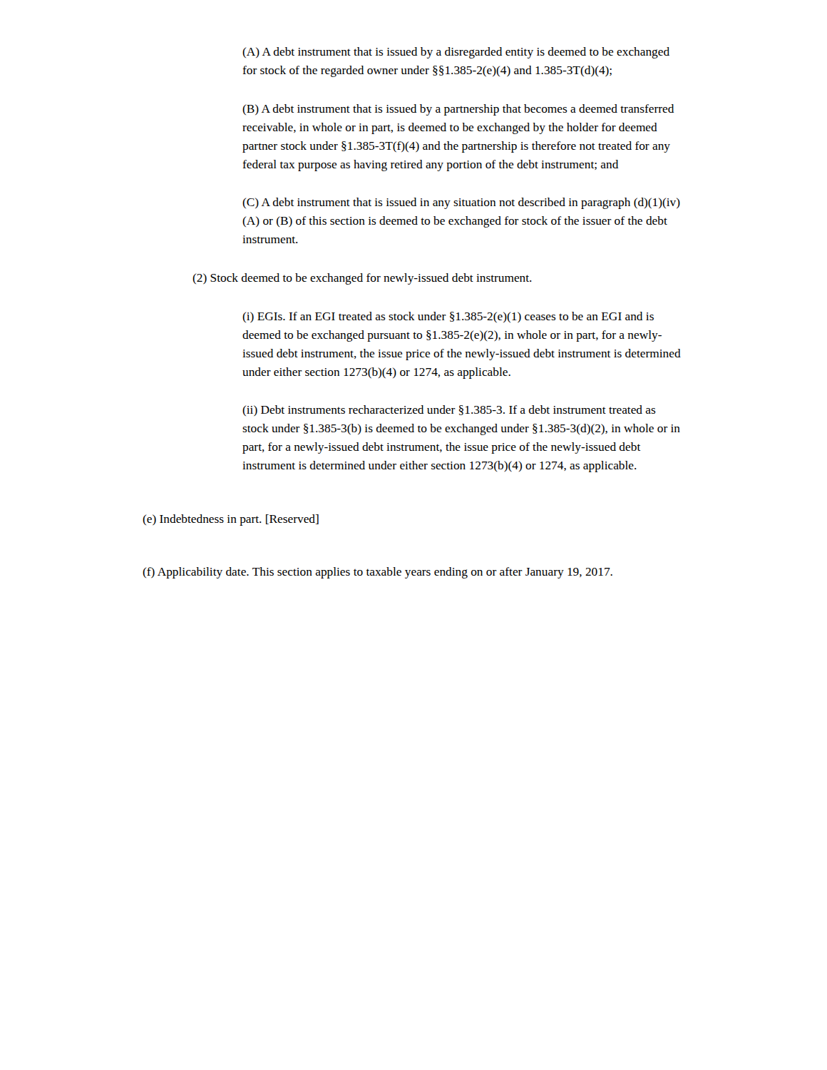(A) A debt instrument that is issued by a disregarded entity is deemed to be exchanged for stock of the regarded owner under §§1.385-2(e)(4) and 1.385-3T(d)(4);
(B) A debt instrument that is issued by a partnership that becomes a deemed transferred receivable, in whole or in part, is deemed to be exchanged by the holder for deemed partner stock under §1.385-3T(f)(4) and the partnership is therefore not treated for any federal tax purpose as having retired any portion of the debt instrument; and
(C) A debt instrument that is issued in any situation not described in paragraph (d)(1)(iv)(A) or (B) of this section is deemed to be exchanged for stock of the issuer of the debt instrument.
(2) Stock deemed to be exchanged for newly-issued debt instrument.
(i) EGIs. If an EGI treated as stock under §1.385-2(e)(1) ceases to be an EGI and is deemed to be exchanged pursuant to §1.385-2(e)(2), in whole or in part, for a newly-issued debt instrument, the issue price of the newly-issued debt instrument is determined under either section 1273(b)(4) or 1274, as applicable.
(ii) Debt instruments recharacterized under §1.385-3. If a debt instrument treated as stock under §1.385-3(b) is deemed to be exchanged under §1.385-3(d)(2), in whole or in part, for a newly-issued debt instrument, the issue price of the newly-issued debt instrument is determined under either section 1273(b)(4) or 1274, as applicable.
(e) Indebtedness in part. [Reserved]
(f) Applicability date. This section applies to taxable years ending on or after January 19, 2017.